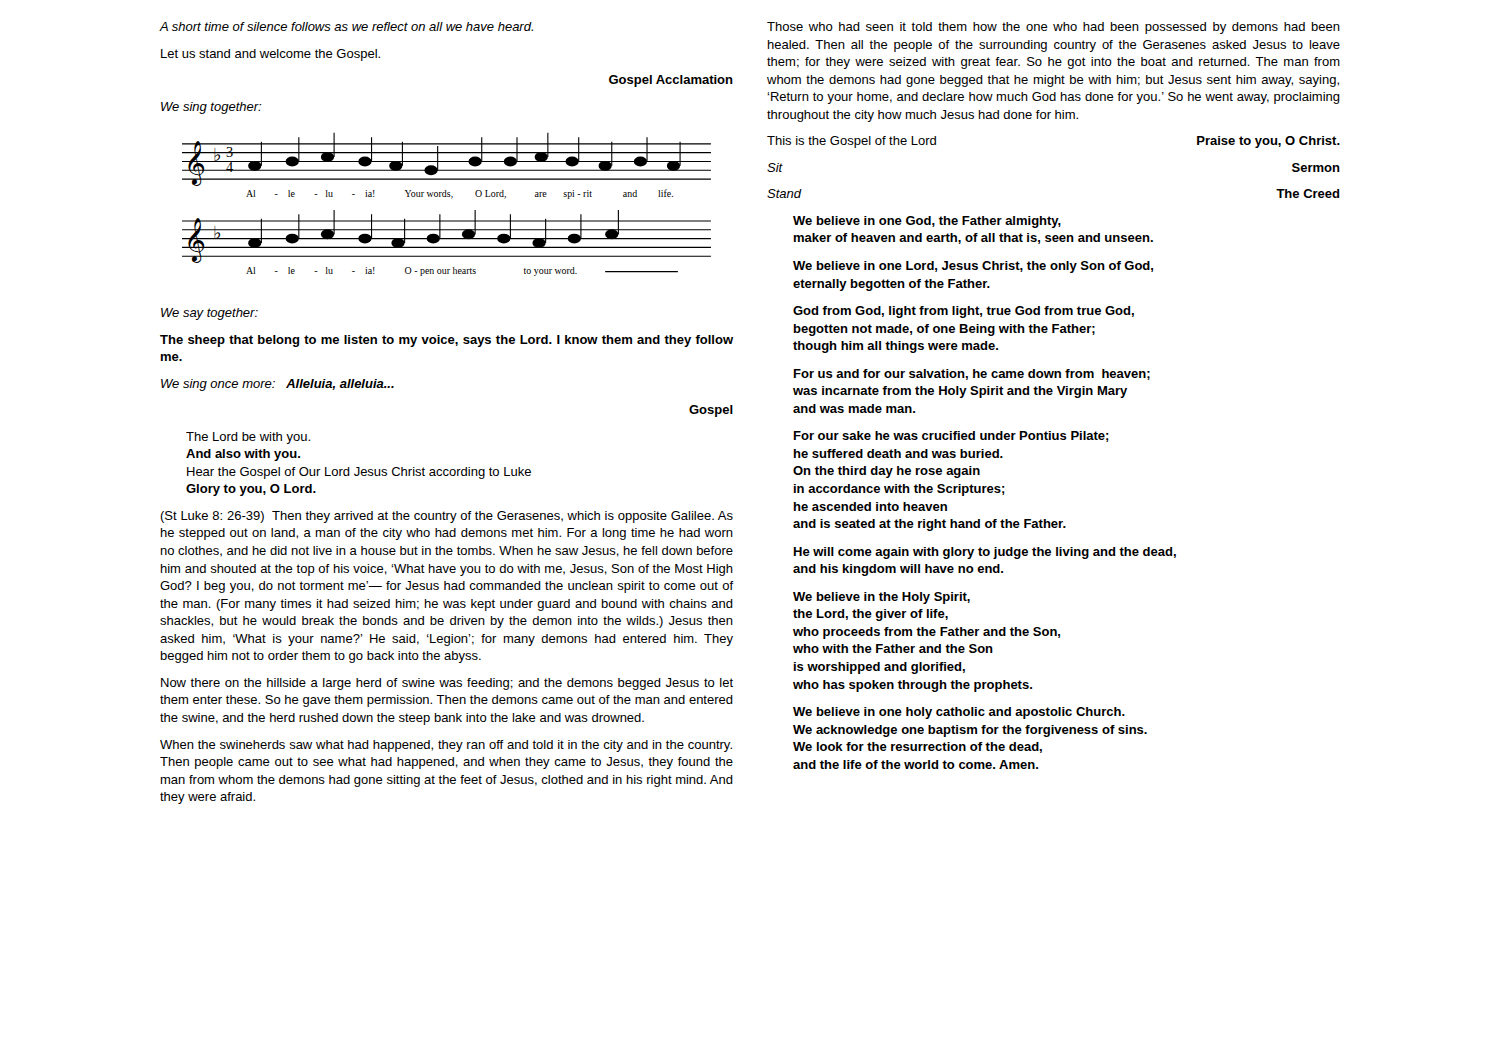A short time of silence follows as we reflect on all we have heard.
Let us stand and welcome the Gospel.
Gospel Acclamation
We sing together:
𝄞 𝄞 ♭ ♭ 3 4 Al - le - lu - ia! Your words, O Lord, are spi - rit and life. Al - le - lu - ia! O - pen our hearts to your word.
We say together:
The sheep that belong to me listen to my voice, says the Lord. I know them and they follow me.
We sing once more: Alleluia, alleluia...
Gospel
The Lord be with you.
And also with you.
Hear the Gospel of Our Lord Jesus Christ according to Luke
Glory to you, O Lord.
(St Luke 8: 26-39) Then they arrived at the country of the Gerasenes, which is opposite Galilee. As he stepped out on land, a man of the city who had demons met him. For a long time he had worn no clothes, and he did not live in a house but in the tombs. When he saw Jesus, he fell down before him and shouted at the top of his voice, ‘What have you to do with me, Jesus, Son of the Most High God? I beg you, do not torment me’— for Jesus had commanded the unclean spirit to come out of the man. (For many times it had seized him; he was kept under guard and bound with chains and shackles, but he would break the bonds and be driven by the demon into the wilds.) Jesus then asked him, ‘What is your name?’ He said, ‘Legion’; for many demons had entered him. They begged him not to order them to go back into the abyss.
Now there on the hillside a large herd of swine was feeding; and the demons begged Jesus to let them enter these. So he gave them permission. Then the demons came out of the man and entered the swine, and the herd rushed down the steep bank into the lake and was drowned.
When the swineherds saw what had happened, they ran off and told it in the city and in the country. Then people came out to see what had happened, and when they came to Jesus, they found the man from whom the demons had gone sitting at the feet of Jesus, clothed and in his right mind. And they were afraid.
Those who had seen it told them how the one who had been possessed by demons had been healed. Then all the people of the surrounding country of the Gerasenes asked Jesus to leave them; for they were seized with great fear. So he got into the boat and returned. The man from whom the demons had gone begged that he might be with him; but Jesus sent him away, saying, ‘Return to your home, and declare how much God has done for you.’ So he went away, proclaiming throughout the city how much Jesus had done for him.
This is the Gospel of the Lord Praise to you, O Christ.
Sit Sermon
Stand The Creed
We believe in one God, the Father almighty,
maker of heaven and earth, of all that is, seen and unseen.
We believe in one Lord, Jesus Christ, the only Son of God,
eternally begotten of the Father.
God from God, light from light, true God from true God,
begotten not made, of one Being with the Father;
though him all things were made.
For us and for our salvation, he came down from heaven;
was incarnate from the Holy Spirit and the Virgin Mary
and was made man.
For our sake he was crucified under Pontius Pilate;
he suffered death and was buried.
On the third day he rose again
in accordance with the Scriptures;
he ascended into heaven
and is seated at the right hand of the Father.
He will come again with glory to judge the living and the dead,
and his kingdom will have no end.
We believe in the Holy Spirit,
the Lord, the giver of life,
who proceeds from the Father and the Son,
who with the Father and the Son
is worshipped and glorified,
who has spoken through the prophets.
We believe in one holy catholic and apostolic Church.
We acknowledge one baptism for the forgiveness of sins.
We look for the resurrection of the dead,
and the life of the world to come. Amen.